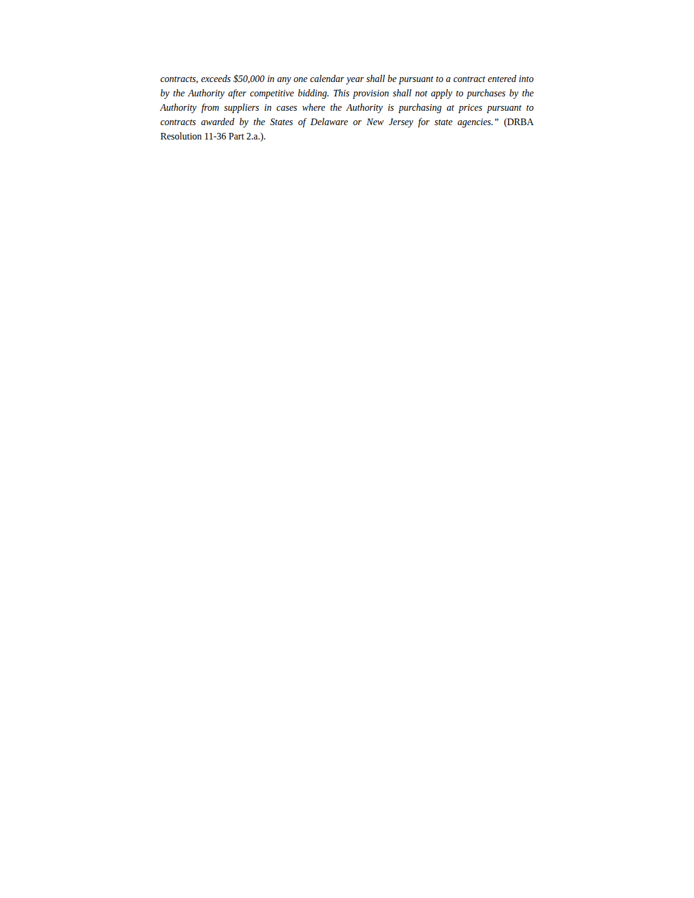contracts, exceeds $50,000 in any one calendar year shall be pursuant to a contract entered into by the Authority after competitive bidding. This provision shall not apply to purchases by the Authority from suppliers in cases where the Authority is purchasing at prices pursuant to contracts awarded by the States of Delaware or New Jersey for state agencies.” (DRBA Resolution 11-36 Part 2.a.).